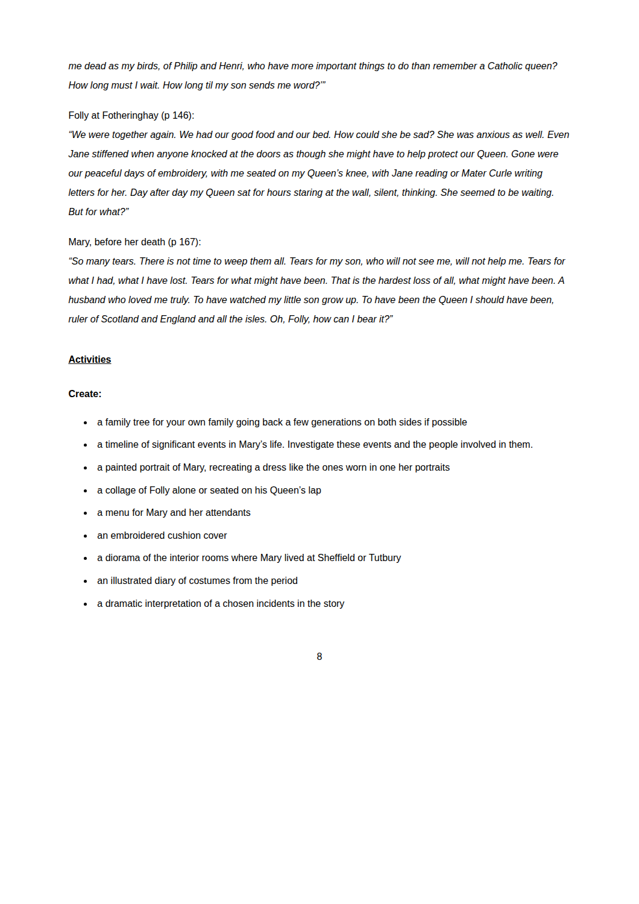me dead as my birds, of Philip and Henri, who have more important things to do than remember a Catholic queen? How long must I wait. How long til my son sends me word?’”
Folly at Fotheringhay (p 146):
“We were together again. We had our good food and our bed. How could she be sad? She was anxious as well. Even Jane stiffened when anyone knocked at the doors as though she might have to help protect our Queen. Gone were our peaceful days of embroidery, with me seated on my Queen’s knee, with Jane reading or Mater Curle writing letters for her. Day after day my Queen sat for hours staring at the wall, silent, thinking. She seemed to be waiting. But for what?”
Mary, before her death (p 167):
“So many tears. There is not time to weep them all. Tears for my son, who will not see me, will not help me. Tears for what I had, what I have lost. Tears for what might have been. That is the hardest loss of all, what might have been. A husband who loved me truly. To have watched my little son grow up. To have been the Queen I should have been, ruler of Scotland and England and all the isles. Oh, Folly, how can I bear it?”
Activities
Create:
a family tree for your own family going back a few generations on both sides if possible
a timeline of significant events in Mary’s life. Investigate these events and the people involved in them.
a painted portrait of Mary, recreating a dress like the ones worn in one her portraits
a collage of Folly alone or seated on his Queen’s lap
a menu for Mary and her attendants
an embroidered cushion cover
a diorama of the interior rooms where Mary lived at Sheffield or Tutbury
an illustrated diary of costumes from the period
a dramatic interpretation of a chosen incidents in the story
8